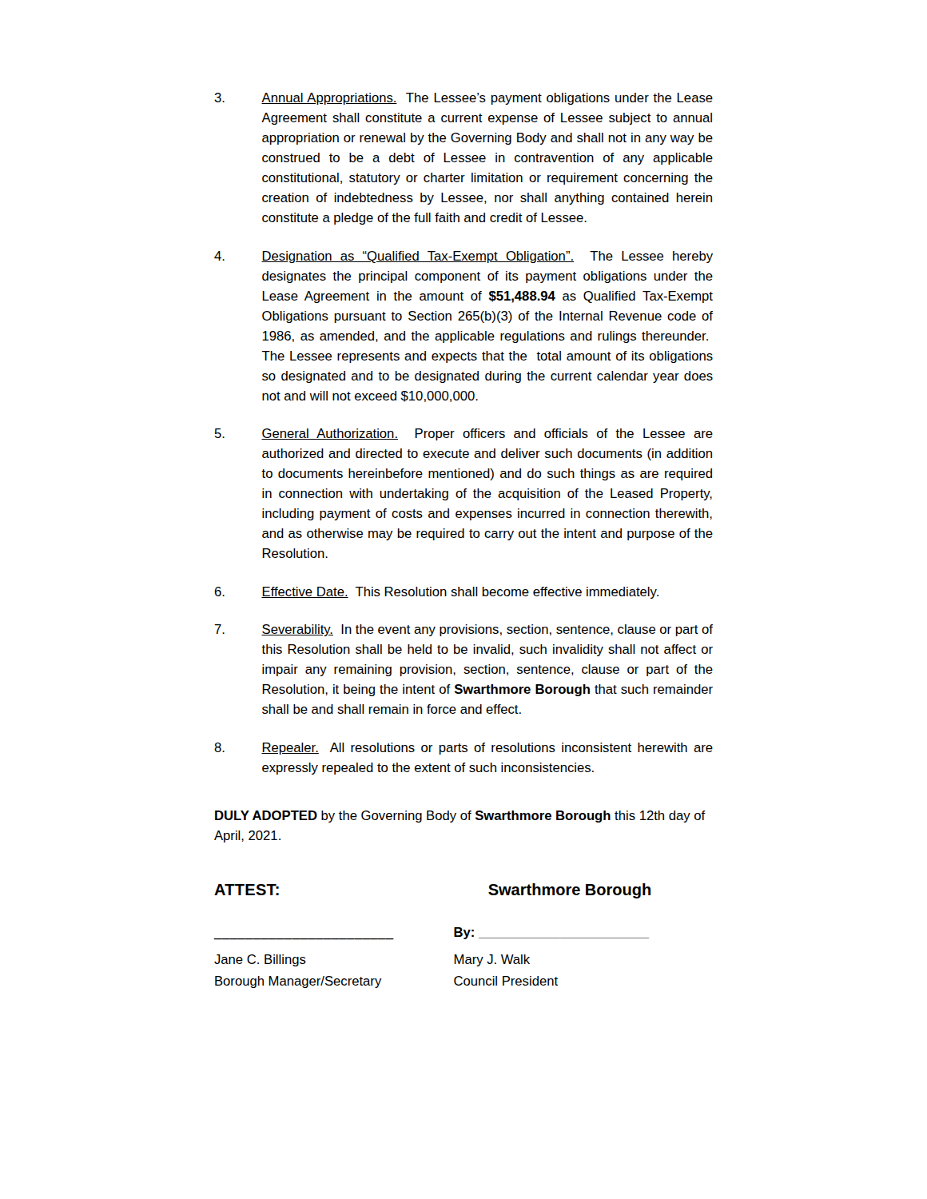3. Annual Appropriations. The Lessee’s payment obligations under the Lease Agreement shall constitute a current expense of Lessee subject to annual appropriation or renewal by the Governing Body and shall not in any way be construed to be a debt of Lessee in contravention of any applicable constitutional, statutory or charter limitation or requirement concerning the creation of indebtedness by Lessee, nor shall anything contained herein constitute a pledge of the full faith and credit of Lessee.
4. Designation as “Qualified Tax-Exempt Obligation”. The Lessee hereby designates the principal component of its payment obligations under the Lease Agreement in the amount of $51,488.94 as Qualified Tax-Exempt Obligations pursuant to Section 265(b)(3) of the Internal Revenue code of 1986, as amended, and the applicable regulations and rulings thereunder. The Lessee represents and expects that the total amount of its obligations so designated and to be designated during the current calendar year does not and will not exceed $10,000,000.
5. General Authorization. Proper officers and officials of the Lessee are authorized and directed to execute and deliver such documents (in addition to documents hereinbefore mentioned) and do such things as are required in connection with undertaking of the acquisition of the Leased Property, including payment of costs and expenses incurred in connection therewith, and as otherwise may be required to carry out the intent and purpose of the Resolution.
6. Effective Date. This Resolution shall become effective immediately.
7. Severability. In the event any provisions, section, sentence, clause or part of this Resolution shall be held to be invalid, such invalidity shall not affect or impair any remaining provision, section, sentence, clause or part of the Resolution, it being the intent of Swarthmore Borough that such remainder shall be and shall remain in force and effect.
8. Repealer. All resolutions or parts of resolutions inconsistent herewith are expressly repealed to the extent of such inconsistencies.
DULY ADOPTED by the Governing Body of Swarthmore Borough this 12th day of April, 2021.
| ATTEST: _______________________ Jane C. Billings Borough Manager/Secretary | Swarthmore Borough By: _______________________ Mary J. Walk Council President |